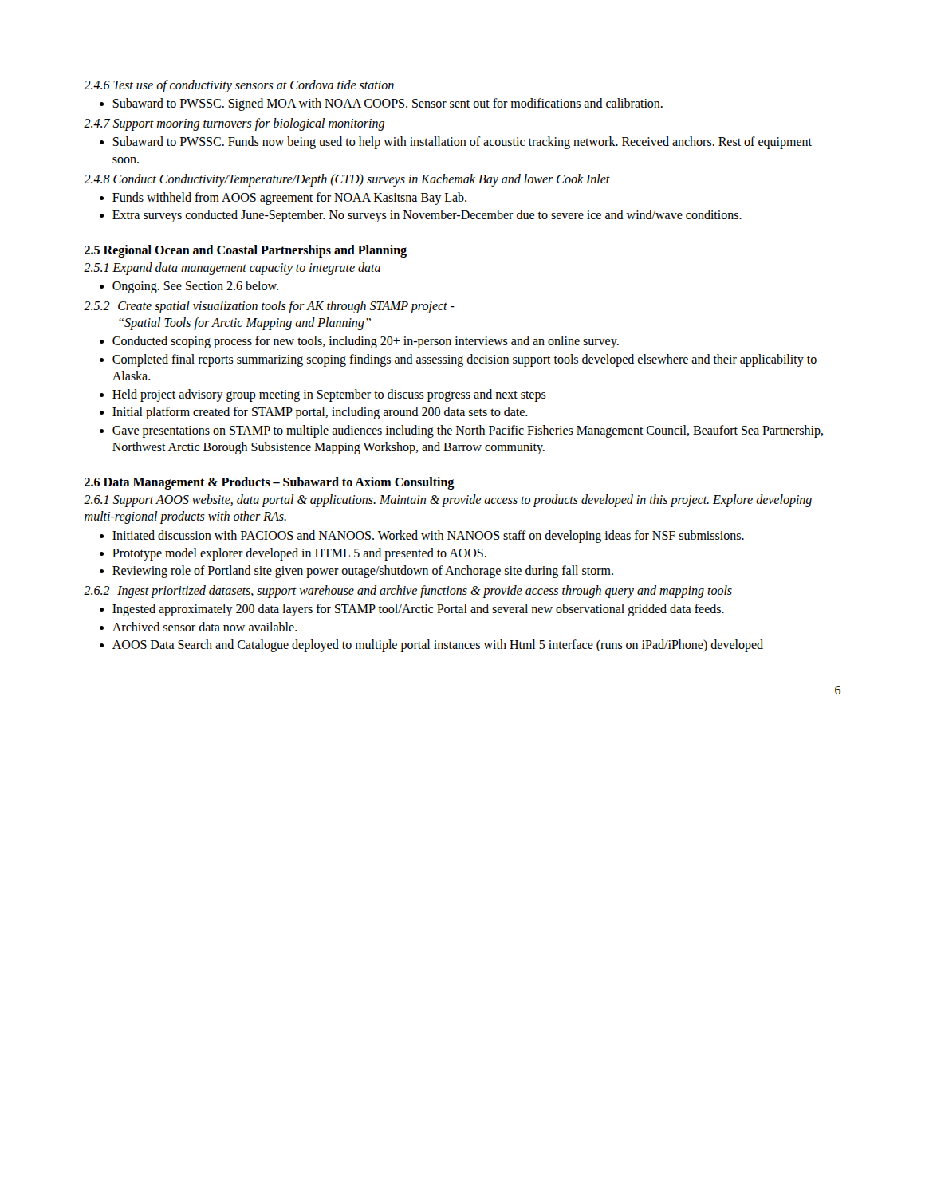2.4.6 Test use of conductivity sensors at Cordova tide station
Subaward to PWSSC. Signed MOA with NOAA COOPS. Sensor sent out for modifications and calibration.
2.4.7 Support mooring turnovers for biological monitoring
Subaward to PWSSC. Funds now being used to help with installation of acoustic tracking network. Received anchors. Rest of equipment soon.
2.4.8 Conduct Conductivity/Temperature/Depth (CTD) surveys in Kachemak Bay and lower Cook Inlet
Funds withheld from AOOS agreement for NOAA Kasitsna Bay Lab.
Extra surveys conducted June-September. No surveys in November-December due to severe ice and wind/wave conditions.
2.5 Regional Ocean and Coastal Partnerships and Planning
2.5.1 Expand data management capacity to integrate data
Ongoing. See Section 2.6 below.
2.5.2 Create spatial visualization tools for AK through STAMP project -
“Spatial Tools for Arctic Mapping and Planning”
Conducted scoping process for new tools, including 20+ in-person interviews and an online survey.
Completed final reports summarizing scoping findings and assessing decision support tools developed elsewhere and their applicability to Alaska.
Held project advisory group meeting in September to discuss progress and next steps
Initial platform created for STAMP portal, including around 200 data sets to date.
Gave presentations on STAMP to multiple audiences including the North Pacific Fisheries Management Council, Beaufort Sea Partnership, Northwest Arctic Borough Subsistence Mapping Workshop, and Barrow community.
2.6 Data Management & Products – Subaward to Axiom Consulting
2.6.1 Support AOOS website, data portal & applications. Maintain & provide access to products developed in this project. Explore developing multi-regional products with other RAs.
Initiated discussion with PACIOOS and NANOOS. Worked with NANOOS staff on developing ideas for NSF submissions.
Prototype model explorer developed in HTML 5 and presented to AOOS.
Reviewing role of Portland site given power outage/shutdown of Anchorage site during fall storm.
2.6.2 Ingest prioritized datasets, support warehouse and archive functions & provide access through query and mapping tools
Ingested approximately 200 data layers for STAMP tool/Arctic Portal and several new observational gridded data feeds.
Archived sensor data now available.
AOOS Data Search and Catalogue deployed to multiple portal instances with Html 5 interface (runs on iPad/iPhone) developed
6